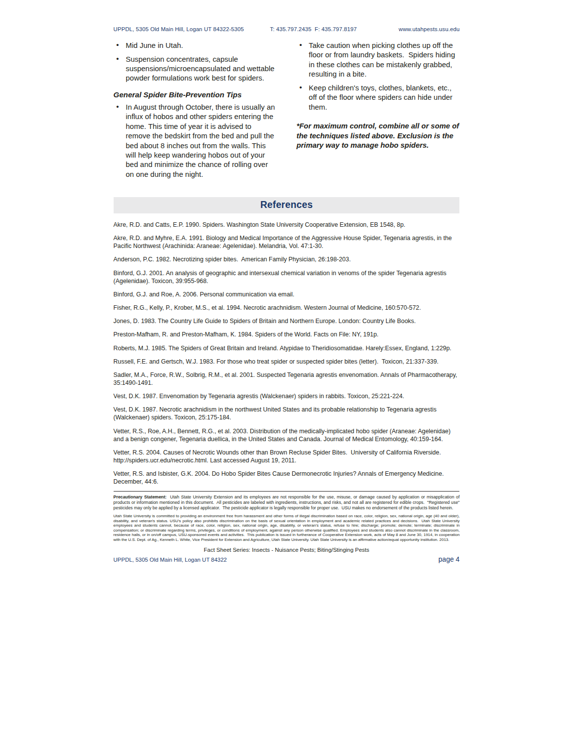UPPDL, 5305 Old Main Hill, Logan UT 84322-5305
T: 435.797.2435 F: 435.797.8197
www.utahpests.usu.edu
Mid June in Utah.
Suspension concentrates, capsule suspensions/microencapsulated and wettable powder formulations work best for spiders.
General Spider Bite-Prevention Tips
In August through October, there is usually an influx of hobos and other spiders entering the home. This time of year it is advised to remove the bedskirt from the bed and pull the bed about 8 inches out from the walls. This will help keep wandering hobos out of your bed and minimize the chance of rolling over on one during the night.
Take caution when picking clothes up off the floor or from laundry baskets. Spiders hiding in these clothes can be mistakenly grabbed, resulting in a bite.
Keep children's toys, clothes, blankets, etc., off of the floor where spiders can hide under them.
*For maximum control, combine all or some of the techniques listed above. Exclusion is the primary way to manage hobo spiders.
References
Akre, R.D. and Catts, E.P. 1990. Spiders. Washington State University Cooperative Extension, EB 1548, 8p.
Akre, R.D. and Myhre, E.A. 1991. Biology and Medical Importance of the Aggressive House Spider, Tegenaria agrestis, in the Pacific Northwest (Arachinida: Araneae: Agelenidae). Melandria, Vol. 47:1-30.
Anderson, P.C. 1982. Necrotizing spider bites. American Family Physician, 26:198-203.
Binford, G.J. 2001. An analysis of geographic and intersexual chemical variation in venoms of the spider Tegenaria agrestis (Agelenidae). Toxicon, 39:955-968.
Binford, G.J. and Roe, A. 2006. Personal communication via email.
Fisher, R.G., Kelly, P., Krober, M.S., et al. 1994. Necrotic arachnidism. Western Journal of Medicine, 160:570-572.
Jones, D. 1983. The Country Life Guide to Spiders of Britain and Northern Europe. London: Country Life Books.
Preston-Mafham, R. and Preston-Mafham, K. 1984. Spiders of the World. Facts on File: NY, 191p.
Roberts, M.J. 1985. The Spiders of Great Britain and Ireland. Atypidae to Theridiosomatidae. Harely:Essex, England, 1:229p.
Russell, F.E. and Gertsch, W.J. 1983. For those who treat spider or suspected spider bites (letter). Toxicon, 21:337-339.
Sadler, M.A., Force, R.W., Solbrig, R.M., et al. 2001. Suspected Tegenaria agrestis envenomation. Annals of Pharmacotherapy, 35:1490-1491.
Vest, D.K. 1987. Envenomation by Tegenaria agrestis (Walckenaer) spiders in rabbits. Toxicon, 25:221-224.
Vest, D.K. 1987. Necrotic arachnidism in the northwest United States and its probable relationship to Tegenaria agrestis (Walckenaer) spiders. Toxicon, 25:175-184.
Vetter, R.S., Roe, A.H., Bennett, R.G., et al. 2003. Distribution of the medically-implicated hobo spider (Araneae: Agelenidae) and a benign congener, Tegenaria duellica, in the United States and Canada. Journal of Medical Entomology, 40:159-164.
Vetter, R.S. 2004. Causes of Necrotic Wounds other than Brown Recluse Spider Bites. University of California Riverside. http://spiders.ucr.edu/necrotic.html. Last accessed August 19, 2011.
Vetter, R.S. and Isbister, G.K. 2004. Do Hobo Spider Bites Cause Dermonecrotic Injuries? Annals of Emergency Medicine. December, 44:6.
Precautionary Statement: Utah State University Extension and its employees are not responsible for the use, misuse, or damage caused by application or misapplication of products or information mentioned in this document. All pesticides are labeled with ingredients, instructions, and risks, and not all are registered for edible crops. "Registered use" pesticides may only be applied by a licensed applicator. The pesticide applicator is legally responsible for proper use. USU makes no endorsement of the products listed herein.
Utah State University is committed to providing an environment free from harassment and other forms of illegal discrimination based on race, color, religion, sex, national origin, age (40 and older), disability, and veteran's status. USU's policy also prohibits discrimination on the basis of sexual orientation in employment and academic related practices and decisions. Utah State University employees and students cannot, because of race, color, religion, sex, national origin, age, disability, or veteran's status, refuse to hire; discharge; promote; demote; terminate; discriminate in compensation; or discriminate regarding terms, privileges, or conditions of employment, against any person otherwise qualified. Employees and students also cannot discriminate in the classroom, residence halls, or in on/off campus, USU-sponsored events and activities. This publication is issued in furtherance of Cooperative Extension work, acts of May 8 and June 30, 1914, in cooperation with the U.S. Dept. of Ag., Kenneth L. White, Vice President for Extension and Agriculture, Utah State University. Utah State University is an affirmative action/equal opportunity institution. 2013.
Fact Sheet Series: Insects - Nuisance Pests; Biting/Stinging Pests
UPPDL, 5305 Old Main Hill, Logan UT 84322
page 4